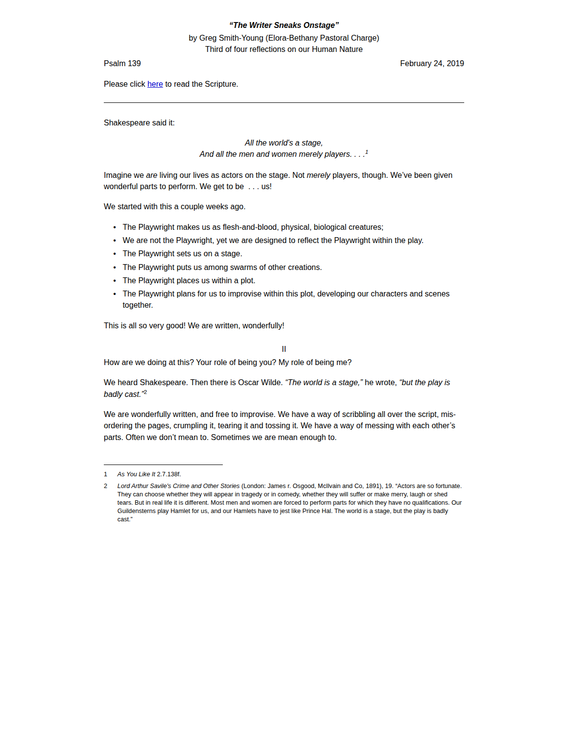“The Writer Sneaks Onstage”
by Greg Smith-Young (Elora-Bethany Pastoral Charge)
Third of four reflections on our Human Nature
Psalm 139 February 24, 2019
Please click here to read the Scripture.
Shakespeare said it:
All the world's a stage,
And all the men and women merely players. . . .1
Imagine we are living our lives as actors on the stage. Not merely players, though. We’ve been given wonderful parts to perform. We get to be . . . us!
We started with this a couple weeks ago.
The Playwright makes us as flesh-and-blood, physical, biological creatures;
We are not the Playwright, yet we are designed to reflect the Playwright within the play.
The Playwright sets us on a stage.
The Playwright puts us among swarms of other creations.
The Playwright places us within a plot.
The Playwright plans for us to improvise within this plot, developing our characters and scenes together.
This is all so very good! We are written, wonderfully!
II
How are we doing at this? Your role of being you? My role of being me?
We heard Shakespeare. Then there is Oscar Wilde. “The world is a stage,” he wrote, “but the play is badly cast.”2
We are wonderfully written, and free to improvise. We have a way of scribbling all over the script, mis-ordering the pages, crumpling it, tearing it and tossing it. We have a way of messing with each other’s parts. Often we don’t mean to. Sometimes we are mean enough to.
1 As You Like It 2.7.138f.
2 Lord Arthur Savile's Crime and Other Stories (London: James r. Osgood, McIlvain and Co, 1891), 19. “Actors are so fortunate. They can choose whether they will appear in tragedy or in comedy, whether they will suffer or make merry, laugh or shed tears. But in real life it is different. Most men and women are forced to perform parts for which they have no qualifications. Our Guildensterns play Hamlet for us, and our Hamlets have to jest like Prince Hal. The world is a stage, but the play is badly cast.”